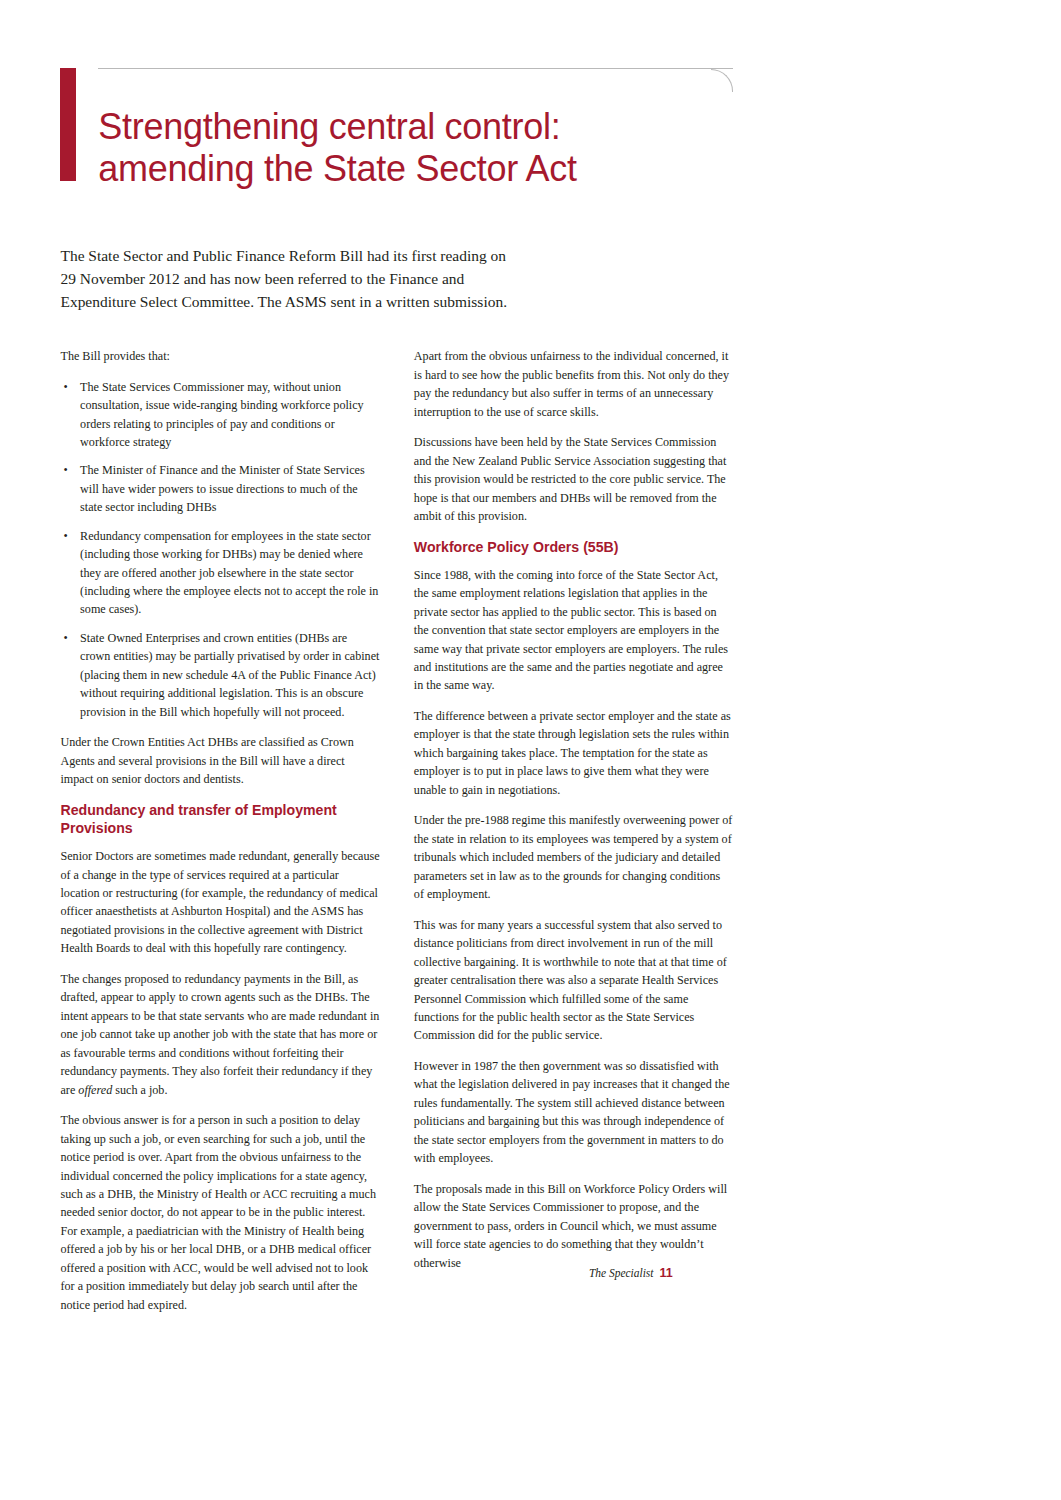Strengthening central control:
amending the State Sector Act
The State Sector and Public Finance Reform Bill had its first reading on 29 November 2012 and has now been referred to the Finance and Expenditure Select Committee. The ASMS sent in a written submission.
The Bill provides that:
The State Services Commissioner may, without union consultation, issue wide-ranging binding workforce policy orders relating to principles of pay and conditions or workforce strategy
The Minister of Finance and the Minister of State Services will have wider powers to issue directions to much of the state sector including DHBs
Redundancy compensation for employees in the state sector (including those working for DHBs) may be denied where they are offered another job elsewhere in the state sector (including where the employee elects not to accept the role in some cases).
State Owned Enterprises and crown entities (DHBs are crown entities) may be partially privatised by order in cabinet (placing them in new schedule 4A of the Public Finance Act) without requiring additional legislation. This is an obscure provision in the Bill which hopefully will not proceed.
Under the Crown Entities Act DHBs are classified as Crown Agents and several provisions in the Bill will have a direct impact on senior doctors and dentists.
Redundancy and transfer of Employment Provisions
Senior Doctors are sometimes made redundant, generally because of a change in the type of services required at a particular location or restructuring (for example, the redundancy of medical officer anaesthetists at Ashburton Hospital) and the ASMS has negotiated provisions in the collective agreement with District Health Boards to deal with this hopefully rare contingency.
The changes proposed to redundancy payments in the Bill, as drafted, appear to apply to crown agents such as the DHBs. The intent appears to be that state servants who are made redundant in one job cannot take up another job with the state that has more or as favourable terms and conditions without forfeiting their redundancy payments. They also forfeit their redundancy if they are offered such a job.
The obvious answer is for a person in such a position to delay taking up such a job, or even searching for such a job, until the notice period is over. Apart from the obvious unfairness to the individual concerned the policy implications for a state agency, such as a DHB, the Ministry of Health or ACC recruiting a much needed senior doctor, do not appear to be in the public interest. For example, a paediatrician with the Ministry of Health being offered a job by his or her local DHB, or a DHB medical officer offered a position with ACC, would be well advised not to look for a position immediately but delay job search until after the notice period had expired.
Apart from the obvious unfairness to the individual concerned, it is hard to see how the public benefits from this. Not only do they pay the redundancy but also suffer in terms of an unnecessary interruption to the use of scarce skills.
Discussions have been held by the State Services Commission and the New Zealand Public Service Association suggesting that this provision would be restricted to the core public service. The hope is that our members and DHBs will be removed from the ambit of this provision.
Workforce Policy Orders (55B)
Since 1988, with the coming into force of the State Sector Act, the same employment relations legislation that applies in the private sector has applied to the public sector. This is based on the convention that state sector employers are employers in the same way that private sector employers are employers. The rules and institutions are the same and the parties negotiate and agree in the same way.
The difference between a private sector employer and the state as employer is that the state through legislation sets the rules within which bargaining takes place. The temptation for the state as employer is to put in place laws to give them what they were unable to gain in negotiations.
Under the pre-1988 regime this manifestly overweening power of the state in relation to its employees was tempered by a system of tribunals which included members of the judiciary and detailed parameters set in law as to the grounds for changing conditions of employment.
This was for many years a successful system that also served to distance politicians from direct involvement in run of the mill collective bargaining. It is worthwhile to note that at that time of greater centralisation there was also a separate Health Services Personnel Commission which fulfilled some of the same functions for the public health sector as the State Services Commission did for the public service.
However in 1987 the then government was so dissatisfied with what the legislation delivered in pay increases that it changed the rules fundamentally. The system still achieved distance between politicians and bargaining but this was through independence of the state sector employers from the government in matters to do with employees.
The proposals made in this Bill on Workforce Policy Orders will allow the State Services Commissioner to propose, and the government to pass, orders in Council which, we must assume will force state agencies to do something that they wouldn’t otherwise
The Specialist 11